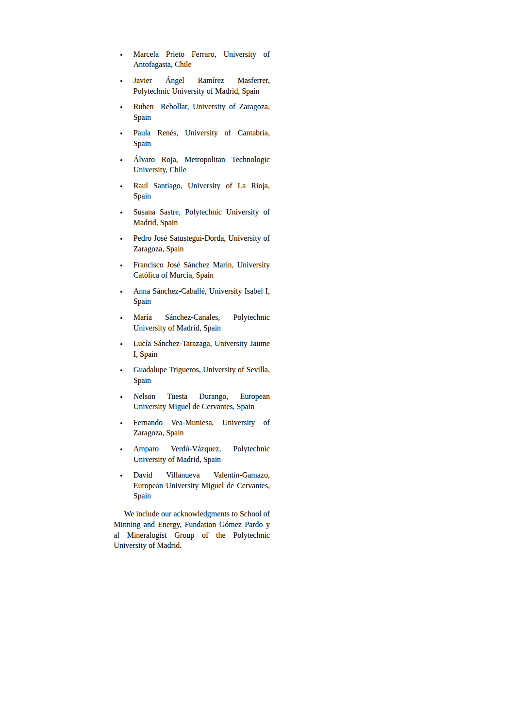Marcela Prieto Ferraro, University of Antofagasta, Chile
Javier Ángel Ramírez Masferrer, Polytechnic University of Madrid, Spain
Ruben Rebollar, University of Zaragoza, Spain
Paula Renés, University of Cantabria, Spain
Álvaro Roja, Metropolitan Technologic University, Chile
Raul Santiago, University of La Rioja, Spain
Susana Sastre, Polytechnic University of Madrid, Spain
Pedro José Satustegui-Dorda, University of Zaragoza, Spain
Francisco José Sánchez Marín, University Católica of Murcia, Spain
Anna Sánchez-Caballé, University Isabel I, Spain
María Sánchez-Canales, Polytechnic University of Madrid, Spain
Lucía Sánchez-Tarazaga, University Jaume I, Spain
Guadalupe Trigueros, University of Sevilla, Spain
Nelson Tuesta Durango, European University Miguel de Cervantes, Spain
Fernando Vea-Muniesa, University of Zaragoza, Spain
Amparo Verdú-Vázquez, Polytechnic University of Madrid, Spain
David Villanueva Valentín-Gamazo, European University Miguel de Cervantes, Spain
We include our acknowledgments to School of Minning and Energy, Fundation Gómez Pardo y al Mineralogist Group of the Polytechnic University of Madrid.